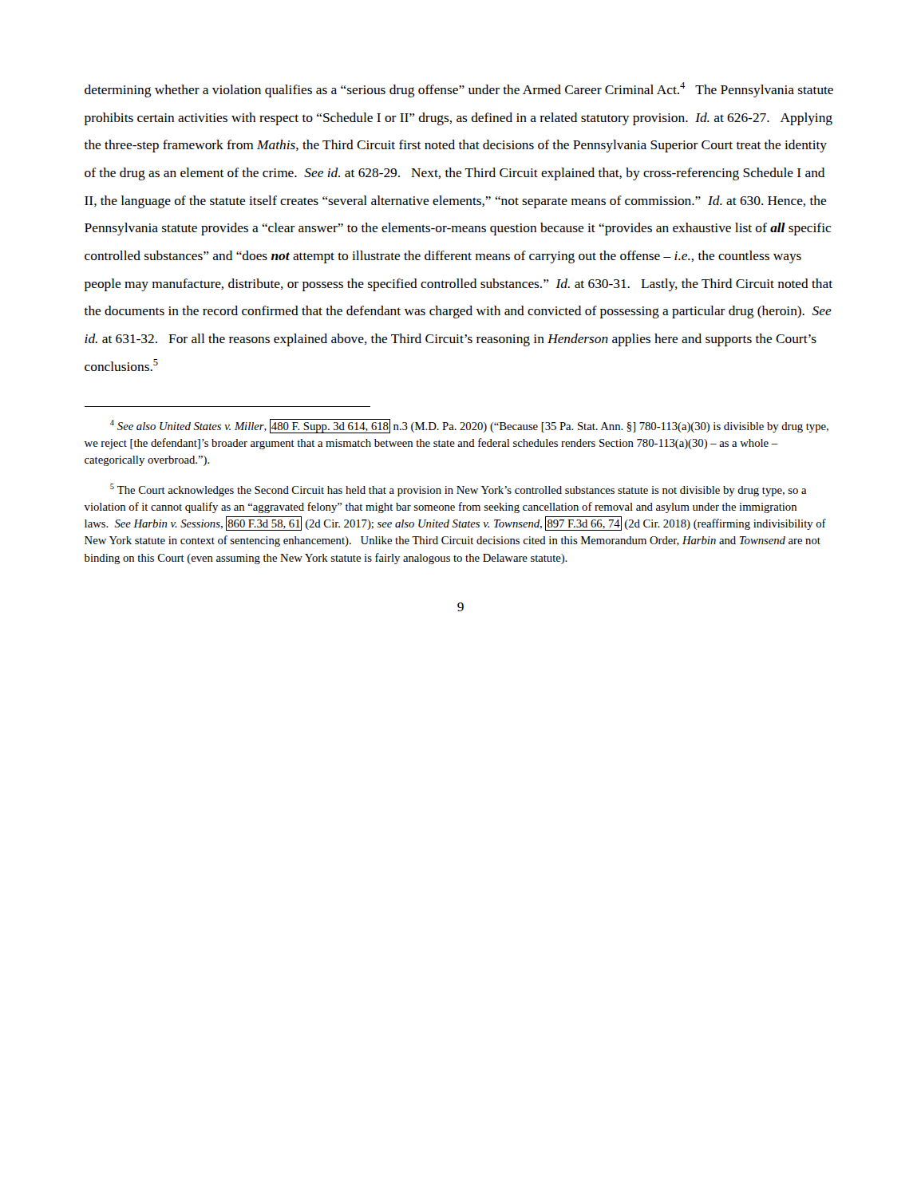determining whether a violation qualifies as a “serious drug offense” under the Armed Career Criminal Act.4 The Pennsylvania statute prohibits certain activities with respect to “Schedule I or II” drugs, as defined in a related statutory provision. Id. at 626-27. Applying the three-step framework from Mathis, the Third Circuit first noted that decisions of the Pennsylvania Superior Court treat the identity of the drug as an element of the crime. See id. at 628-29. Next, the Third Circuit explained that, by cross-referencing Schedule I and II, the language of the statute itself creates “several alternative elements,” “not separate means of commission.” Id. at 630. Hence, the Pennsylvania statute provides a “clear answer” to the elements-or-means question because it “provides an exhaustive list of all specific controlled substances” and “does not attempt to illustrate the different means of carrying out the offense – i.e., the countless ways people may manufacture, distribute, or possess the specified controlled substances.” Id. at 630-31. Lastly, the Third Circuit noted that the documents in the record confirmed that the defendant was charged with and convicted of possessing a particular drug (heroin). See id. at 631-32. For all the reasons explained above, the Third Circuit’s reasoning in Henderson applies here and supports the Court’s conclusions.5
4 See also United States v. Miller, 480 F. Supp. 3d 614, 618 n.3 (M.D. Pa. 2020) (“Because [35 Pa. Stat. Ann. §] 780-113(a)(30) is divisible by drug type, we reject [the defendant]’s broader argument that a mismatch between the state and federal schedules renders Section 780-113(a)(30) – as a whole – categorically overbroad.”).
5 The Court acknowledges the Second Circuit has held that a provision in New York’s controlled substances statute is not divisible by drug type, so a violation of it cannot qualify as an “aggravated felony” that might bar someone from seeking cancellation of removal and asylum under the immigration laws. See Harbin v. Sessions, 860 F.3d 58, 61 (2d Cir. 2017); see also United States v. Townsend, 897 F.3d 66, 74 (2d Cir. 2018) (reaffirming indivisibility of New York statute in context of sentencing enhancement). Unlike the Third Circuit decisions cited in this Memorandum Order, Harbin and Townsend are not binding on this Court (even assuming the New York statute is fairly analogous to the Delaware statute).
9